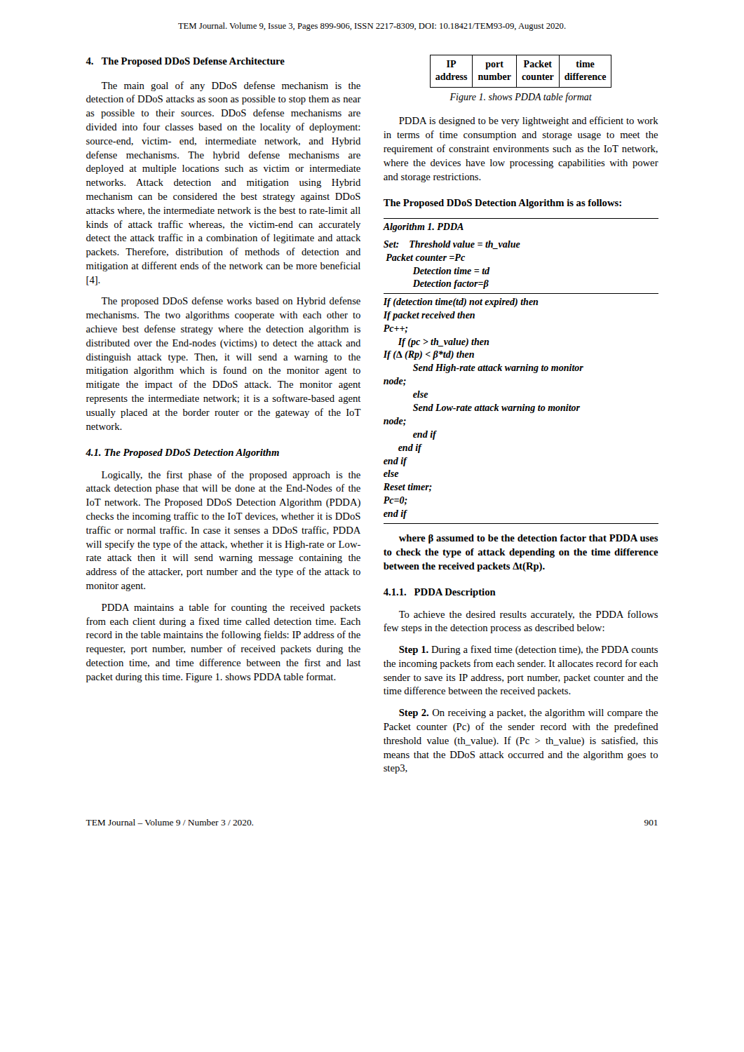TEM Journal. Volume 9, Issue 3, Pages 899-906, ISSN 2217-8309, DOI: 10.18421/TEM93-09, August 2020.
4. The Proposed DDoS Defense Architecture
The main goal of any DDoS defense mechanism is the detection of DDoS attacks as soon as possible to stop them as near as possible to their sources. DDoS defense mechanisms are divided into four classes based on the locality of deployment: source-end, victim- end, intermediate network, and Hybrid defense mechanisms. The hybrid defense mechanisms are deployed at multiple locations such as victim or intermediate networks. Attack detection and mitigation using Hybrid mechanism can be considered the best strategy against DDoS attacks where, the intermediate network is the best to rate-limit all kinds of attack traffic whereas, the victim-end can accurately detect the attack traffic in a combination of legitimate and attack packets. Therefore, distribution of methods of detection and mitigation at different ends of the network can be more beneficial [4].
The proposed DDoS defense works based on Hybrid defense mechanisms. The two algorithms cooperate with each other to achieve best defense strategy where the detection algorithm is distributed over the End-nodes (victims) to detect the attack and distinguish attack type. Then, it will send a warning to the mitigation algorithm which is found on the monitor agent to mitigate the impact of the DDoS attack. The monitor agent represents the intermediate network; it is a software-based agent usually placed at the border router or the gateway of the IoT network.
4.1. The Proposed DDoS Detection Algorithm
Logically, the first phase of the proposed approach is the attack detection phase that will be done at the End-Nodes of the IoT network. The Proposed DDoS Detection Algorithm (PDDA) checks the incoming traffic to the IoT devices, whether it is DDoS traffic or normal traffic. In case it senses a DDoS traffic, PDDA will specify the type of the attack, whether it is High-rate or Low-rate attack then it will send warning message containing the address of the attacker, port number and the type of the attack to monitor agent.
PDDA maintains a table for counting the received packets from each client during a fixed time called detection time. Each record in the table maintains the following fields: IP address of the requester, port number, number of received packets during the detection time, and time difference between the first and last packet during this time. Figure 1. shows PDDA table format.
| IP address | port number | Packet counter | time difference |
Figure 1. shows PDDA table format
PDDA is designed to be very lightweight and efficient to work in terms of time consumption and storage usage to meet the requirement of constraint environments such as the IoT network, where the devices have low processing capabilities with power and storage restrictions.
The Proposed DDoS Detection Algorithm is as follows:
Algorithm 1. PDDA
Set: Threshold value = th_value
Packet counter =Pc
Detection time = td
Detection factor=β
If (detection time(td) not expired) then
If packet received then
Pc++;
If (pc > th_value) then
If (∆ (Rp) < β*td) then
Send High-rate attack warning to monitor
node;
else
Send Low-rate attack warning to monitor
node;
end if
end if
end if
else
Reset timer;
Pc=0;
end if
where β assumed to be the detection factor that PDDA uses to check the type of attack depending on the time difference between the received packets ∆t(Rp).
4.1.1. PDDA Description
To achieve the desired results accurately, the PDDA follows few steps in the detection process as described below:
Step 1. During a fixed time (detection time), the PDDA counts the incoming packets from each sender. It allocates record for each sender to save its IP address, port number, packet counter and the time difference between the received packets.
Step 2. On receiving a packet, the algorithm will compare the Packet counter (Pc) of the sender record with the predefined threshold value (th_value). If (Pc > th_value) is satisfied, this means that the DDoS attack occurred and the algorithm goes to step3,
TEM Journal – Volume 9 / Number 3 / 2020. 901